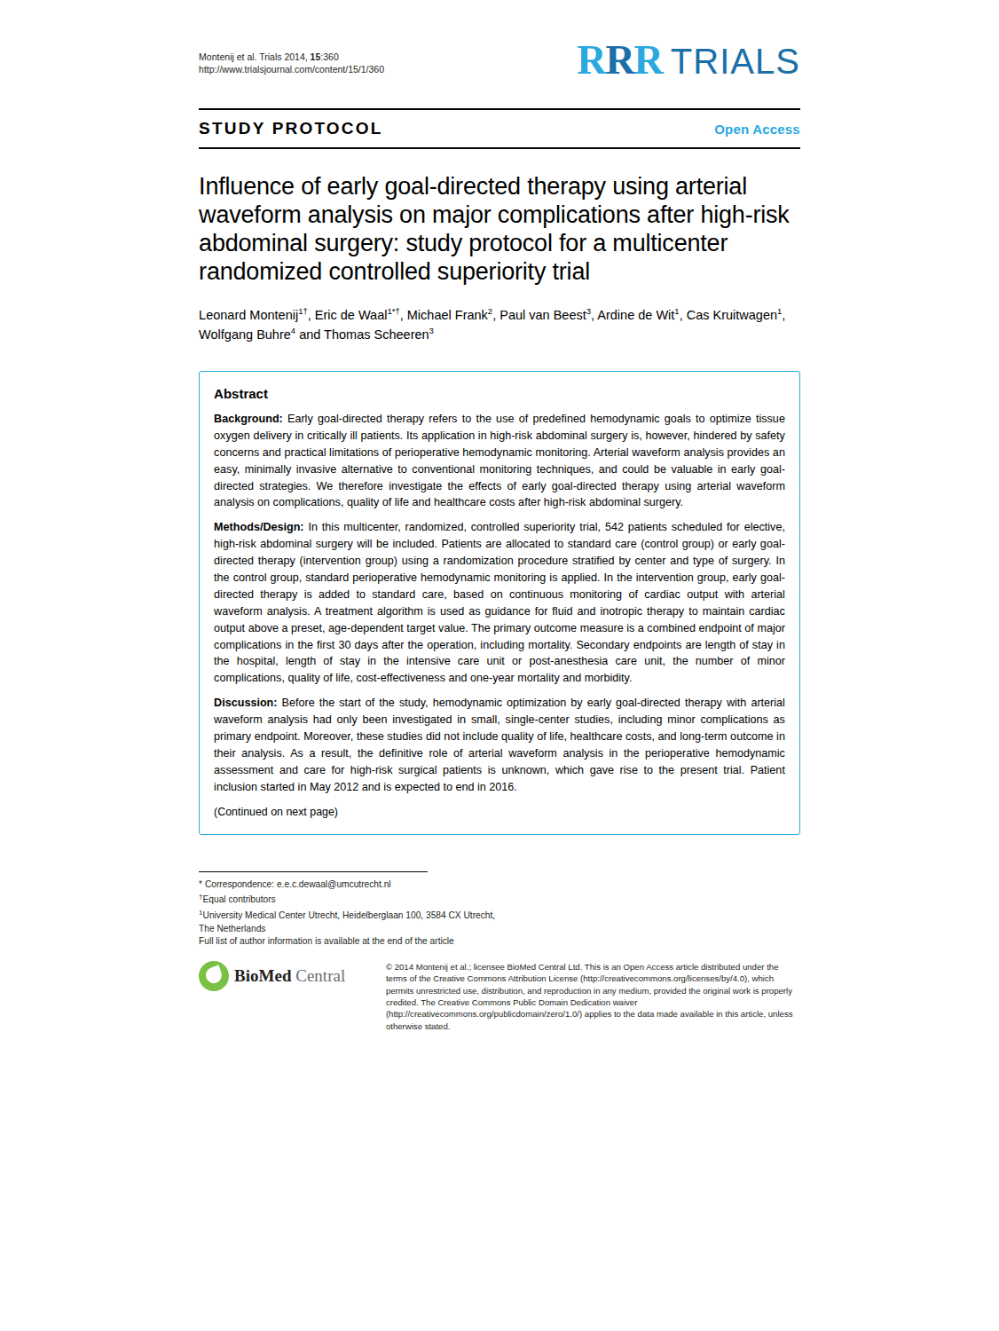Montenij et al. Trials 2014, 15:360
http://www.trialsjournal.com/content/15/1/360
RRR
TRIALS
Study Protocol
Open Access
Influence of early goal-directed therapy using arterial waveform analysis on major complications after high-risk abdominal surgery: study protocol for a multicenter randomized controlled superiority trial
Leonard Montenij1†, Eric de Waal1*†, Michael Frank2, Paul van Beest3, Ardine de Wit1, Cas Kruitwagen1, Wolfgang Buhre4 and Thomas Scheeren3
Abstract
Background: Early goal-directed therapy refers to the use of predefined hemodynamic goals to optimize tissue oxygen delivery in critically ill patients. Its application in high-risk abdominal surgery is, however, hindered by safety concerns and practical limitations of perioperative hemodynamic monitoring. Arterial waveform analysis provides an easy, minimally invasive alternative to conventional monitoring techniques, and could be valuable in early goal-directed strategies. We therefore investigate the effects of early goal-directed therapy using arterial waveform analysis on complications, quality of life and healthcare costs after high-risk abdominal surgery.
Methods/Design: In this multicenter, randomized, controlled superiority trial, 542 patients scheduled for elective, high-risk abdominal surgery will be included. Patients are allocated to standard care (control group) or early goal-directed therapy (intervention group) using a randomization procedure stratified by center and type of surgery. In the control group, standard perioperative hemodynamic monitoring is applied. In the intervention group, early goal-directed therapy is added to standard care, based on continuous monitoring of cardiac output with arterial waveform analysis. A treatment algorithm is used as guidance for fluid and inotropic therapy to maintain cardiac output above a preset, age-dependent target value. The primary outcome measure is a combined endpoint of major complications in the first 30 days after the operation, including mortality. Secondary endpoints are length of stay in the hospital, length of stay in the intensive care unit or post-anesthesia care unit, the number of minor complications, quality of life, cost-effectiveness and one-year mortality and morbidity.
Discussion: Before the start of the study, hemodynamic optimization by early goal-directed therapy with arterial waveform analysis had only been investigated in small, single-center studies, including minor complications as primary endpoint. Moreover, these studies did not include quality of life, healthcare costs, and long-term outcome in their analysis. As a result, the definitive role of arterial waveform analysis in the perioperative hemodynamic assessment and care for high-risk surgical patients is unknown, which gave rise to the present trial. Patient inclusion started in May 2012 and is expected to end in 2016.
(Continued on next page)
* Correspondence: e.e.c.dewaal@umcutrecht.nl
†Equal contributors
1University Medical Center Utrecht, Heidelberglaan 100, 3584 CX Utrecht,
The Netherlands
Full list of author information is available at the end of the article
BioMed Central
© 2014 Montenij et al.; licensee BioMed Central Ltd. This is an Open Access article distributed under the terms of the Creative Commons Attribution License (http://creativecommons.org/licenses/by/4.0), which permits unrestricted use, distribution, and reproduction in any medium, provided the original work is properly credited. The Creative Commons Public Domain Dedication waiver (http://creativecommons.org/publicdomain/zero/1.0/) applies to the data made available in this article, unless otherwise stated.